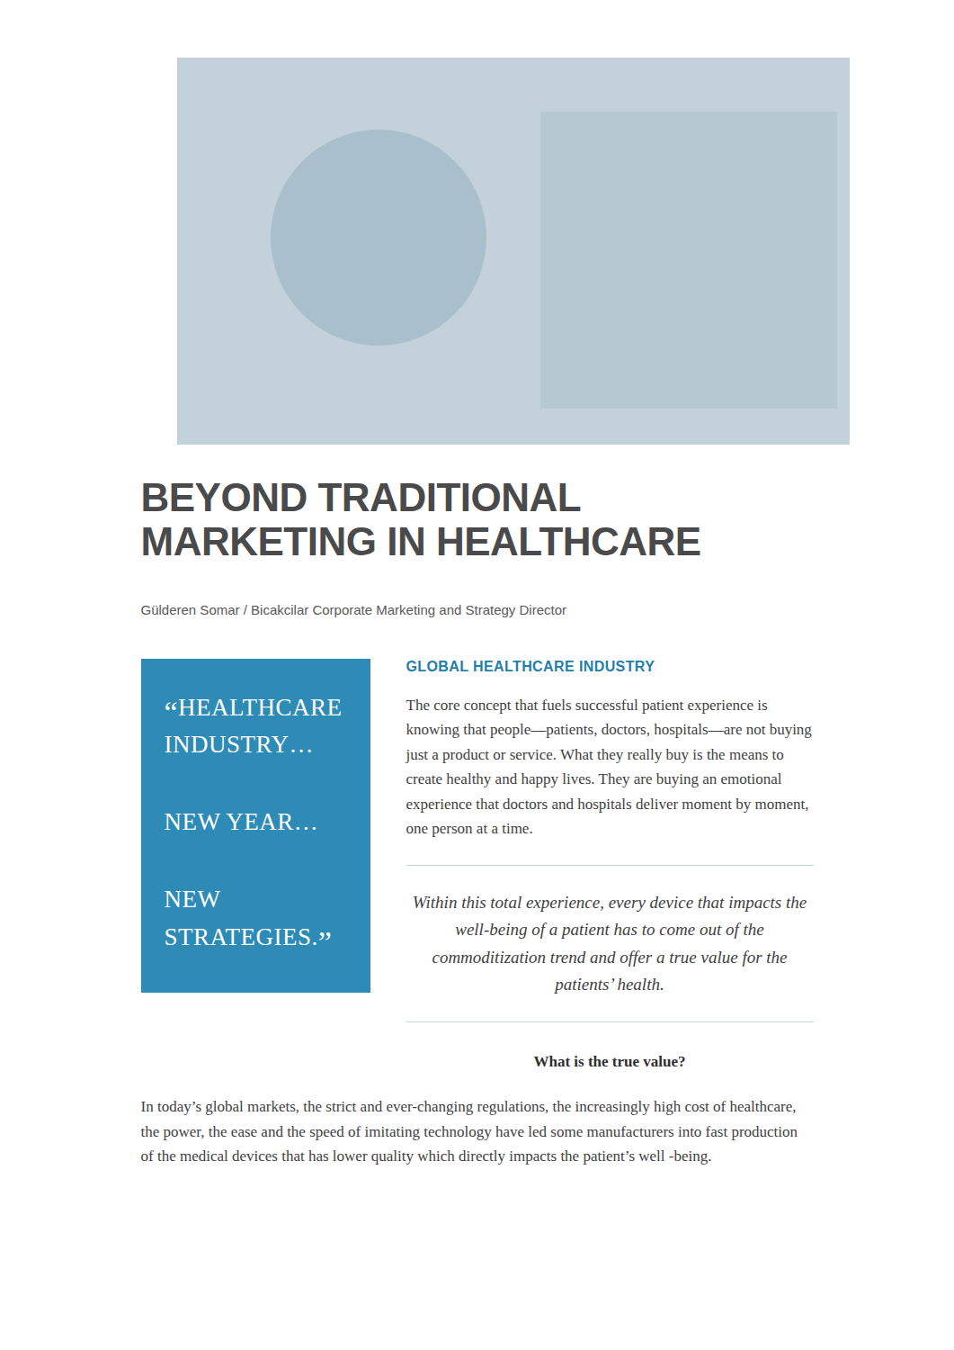Beyond Traditional Marketing in Healthcare
Gülderen Somar / Bicakcilar Corporate Marketing and Strategy Director
“HEALTHCARE INDUSTRY…
NEW YEAR…
NEW STRATEGIES.”
Global Healthcare Industry
The core concept that fuels successful patient experience is knowing that people—patients, doctors, hospitals—are not buying just a product or service. What they really buy is the means to create healthy and happy lives. They are buying an emotional experience that doctors and hospitals deliver moment by moment, one person at a time.
Within this total experience, every device that impacts the well-being of a patient has to come out of the commoditization trend and offer a true value for the patients’ health.
What is the true value?
In today’s global markets, the strict and ever-changing regulations, the increasingly high cost of healthcare, the power, the ease and the speed of imitating technology have led some manufacturers into fast production of the medical devices that has lower quality which directly impacts the patient’s well -being.